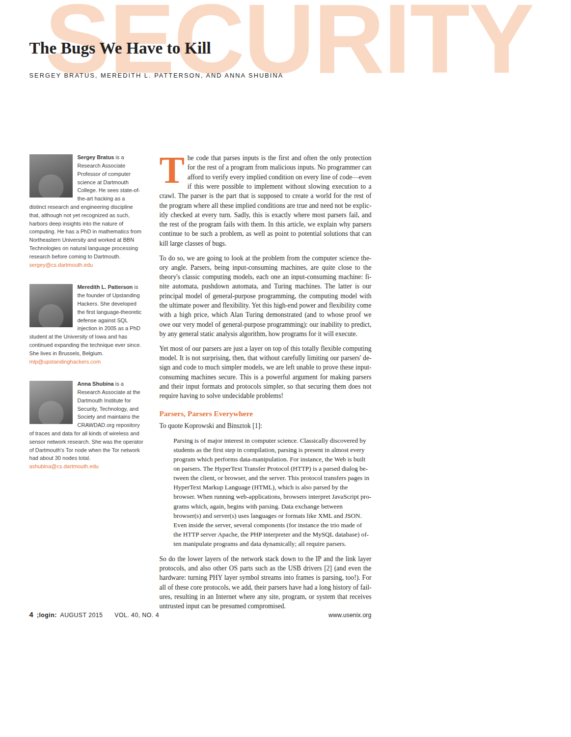SECURITY
The Bugs We Have to Kill
Sergey Bratus, Meredith L. Patterson, and Anna Shubina
Sergey Bratus is a Research Associate Professor of computer science at Dartmouth College. He sees state-of-the-art hacking as a distinct research and engineering discipline that, although not yet recognized as such, harbors deep insights into the nature of computing. He has a PhD in mathematics from Northeastern University and worked at BBN Technologies on natural language processing research before coming to Dartmouth.
sergey@cs.dartmouth.edu
Meredith L. Patterson is the founder of Upstanding Hackers. She developed the first language-theoretic defense against SQL injection in 2005 as a PhD student at the University of Iowa and has continued expanding the technique ever since. She lives in Brussels, Belgium.
mlp@upstandinghackers.com
Anna Shubina is a Research Associate at the Dartmouth Institute for Security, Technology, and Society and maintains the CRAWDAD.org repository of traces and data for all kinds of wireless and sensor network research. She was the operator of Dartmouth's Tor node when the Tor network had about 30 nodes total.
ashubina@cs.dartmouth.edu
The code that parses inputs is the first and often the only protection for the rest of a program from malicious inputs. No programmer can afford to verify every implied condition on every line of code—even if this were possible to implement without slowing execution to a crawl. The parser is the part that is supposed to create a world for the rest of the program where all these implied conditions are true and need not be explicitly checked at every turn. Sadly, this is exactly where most parsers fail, and the rest of the program fails with them. In this article, we explain why parsers continue to be such a problem, as well as point to potential solutions that can kill large classes of bugs.
To do so, we are going to look at the problem from the computer science theory angle. Parsers, being input-consuming machines, are quite close to the theory's classic computing models, each one an input-consuming machine: finite automata, pushdown automata, and Turing machines. The latter is our principal model of general-purpose programming, the computing model with the ultimate power and flexibility. Yet this high-end power and flexibility come with a high price, which Alan Turing demonstrated (and to whose proof we owe our very model of general-purpose programming): our inability to predict, by any general static analysis algorithm, how programs for it will execute.
Yet most of our parsers are just a layer on top of this totally flexible computing model. It is not surprising, then, that without carefully limiting our parsers' design and code to much simpler models, we are left unable to prove these input-consuming machines secure. This is a powerful argument for making parsers and their input formats and protocols simpler, so that securing them does not require having to solve undecidable problems!
Parsers, Parsers Everywhere
To quote Koprowski and Binsztok [1]:
Parsing is of major interest in computer science. Classically discovered by students as the first step in compilation, parsing is present in almost every program which performs data-manipulation. For instance, the Web is built on parsers. The HyperText Transfer Protocol (HTTP) is a parsed dialog between the client, or browser, and the server. This protocol transfers pages in HyperText Markup Language (HTML), which is also parsed by the browser. When running web-applications, browsers interpret JavaScript programs which, again, begins with parsing. Data exchange between browser(s) and server(s) uses languages or formats like XML and JSON. Even inside the server, several components (for instance the trio made of the HTTP server Apache, the PHP interpreter and the MySQL database) often manipulate programs and data dynamically; all require parsers.
So do the lower layers of the network stack down to the IP and the link layer protocols, and also other OS parts such as the USB drivers [2] (and even the hardware: turning PHY layer symbol streams into frames is parsing, too!). For all of these core protocols, we add, their parsers have had a long history of failures, resulting in an Internet where any site, program, or system that receives untrusted input can be presumed compromised.
4 ; login: AUGUST 2015 VOL. 40, NO. 4
www.usenix.org